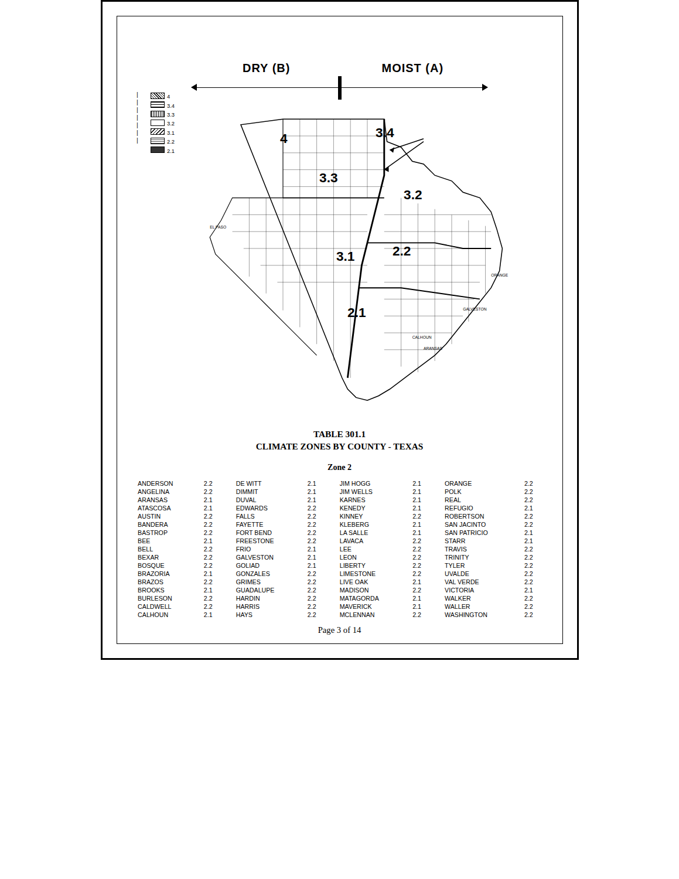DRY (B)
MOIST (A)
|
|
|
|
|
|
|
| | 4 |
| | 3.4 |
| | 3.3 |
| | 3.2 |
| | 3.1 |
| | 2.2 |
| | 2.1 |
EL PASO ORANGE GALVESTON ARANSAS CALHOUN
4
3.4
3.3
3.2
3.1
2.2
2.1
TABLE 301.1
CLIMATE ZONES BY COUNTY - TEXAS
Zone 2
| ANDERSON | 2.2 | | DE WITT | 2.1 | | JIM HOGG | 2.1 | | ORANGE | 2.2 |
| ANGELINA | 2.2 | | DIMMIT | 2.1 | | JIM WELLS | 2.1 | | POLK | 2.2 |
| ARANSAS | 2.1 | | DUVAL | 2.1 | | KARNES | 2.1 | | REAL | 2.2 |
| ATASCOSA | 2.1 | | EDWARDS | 2.2 | | KENEDY | 2.1 | | REFUGIO | 2.1 |
| AUSTIN | 2.2 | | FALLS | 2.2 | | KINNEY | 2.2 | | ROBERTSON | 2.2 |
| BANDERA | 2.2 | | FAYETTE | 2.2 | | KLEBERG | 2.1 | | SAN JACINTO | 2.2 |
| BASTROP | 2.2 | | FORT BEND | 2.2 | | LA SALLE | 2.1 | | SAN PATRICIO | 2.1 |
| BEE | 2.1 | | FREESTONE | 2.2 | | LAVACA | 2.2 | | STARR | 2.1 |
| BELL | 2.2 | | FRIO | 2.1 | | LEE | 2.2 | | TRAVIS | 2.2 |
| BEXAR | 2.2 | | GALVESTON | 2.1 | | LEON | 2.2 | | TRINITY | 2.2 |
| BOSQUE | 2.2 | | GOLIAD | 2.1 | | LIBERTY | 2.2 | | TYLER | 2.2 |
| BRAZORIA | 2.1 | | GONZALES | 2.2 | | LIMESTONE | 2.2 | | UVALDE | 2.2 |
| BRAZOS | 2.2 | | GRIMES | 2.2 | | LIVE OAK | 2.1 | | VAL VERDE | 2.2 |
| BROOKS | 2.1 | | GUADALUPE | 2.2 | | MADISON | 2.2 | | VICTORIA | 2.1 |
| BURLESON | 2.2 | | HARDIN | 2.2 | | MATAGORDA | 2.1 | | WALKER | 2.2 |
| CALDWELL | 2.2 | | HARRIS | 2.2 | | MAVERICK | 2.1 | | WALLER | 2.2 |
| CALHOUN | 2.1 | | HAYS | 2.2 | | MCLENNAN | 2.2 | | WASHINGTON | 2.2 |
Page 3 of 14